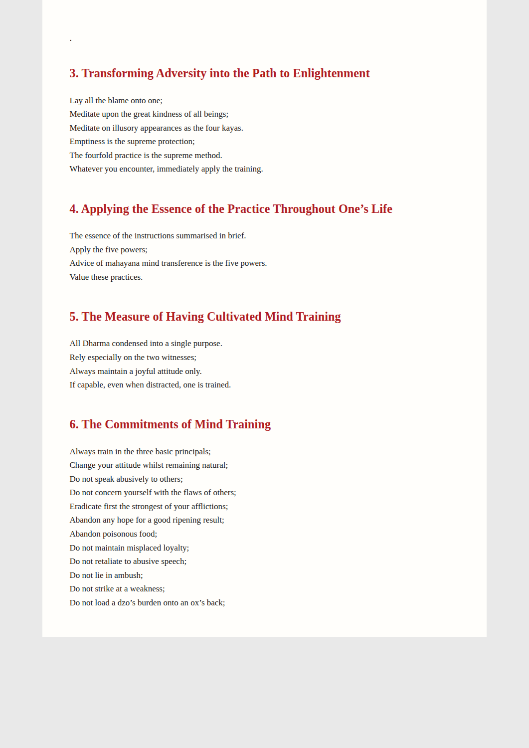.
3. Transforming Adversity into the Path to Enlightenment
Lay all the blame onto one;
Meditate upon the great kindness of all beings;
Meditate on illusory appearances as the four kayas.
Emptiness is the supreme protection;
The fourfold practice is the supreme method.
Whatever you encounter, immediately apply the training.
4. Applying the Essence of the Practice Throughout One’s Life
The essence of the instructions summarised in brief.
Apply the five powers;
Advice of mahayana mind transference is the five powers.
Value these practices.
5. The Measure of Having Cultivated Mind Training
All Dharma condensed into a single purpose.
Rely especially on the two witnesses;
Always maintain a joyful attitude only.
If capable, even when distracted, one is trained.
6. The Commitments of Mind Training
Always train in the three basic principals;
Change your attitude whilst remaining natural;
Do not speak abusively to others;
Do not concern yourself with the flaws of others;
Eradicate first the strongest of your afflictions;
Abandon any hope for a good ripening result;
Abandon poisonous food;
Do not maintain misplaced loyalty;
Do not retaliate to abusive speech;
Do not lie in ambush;
Do not strike at a weakness;
Do not load a dzo’s burden onto an ox’s back;